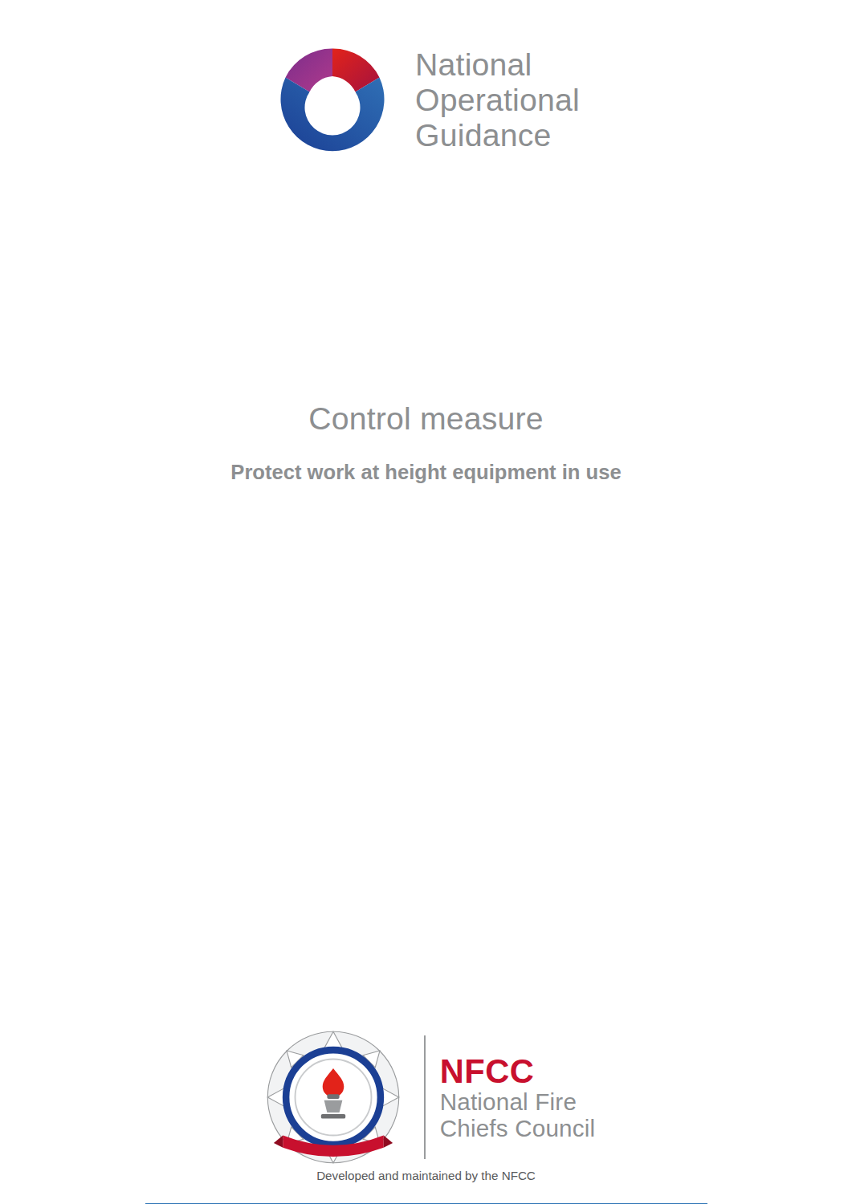National
Operational
Guidance
Control measure
Protect work at height equipment in use
NFCC
National Fire
Chiefs Council
Developed and maintained by the NFCC